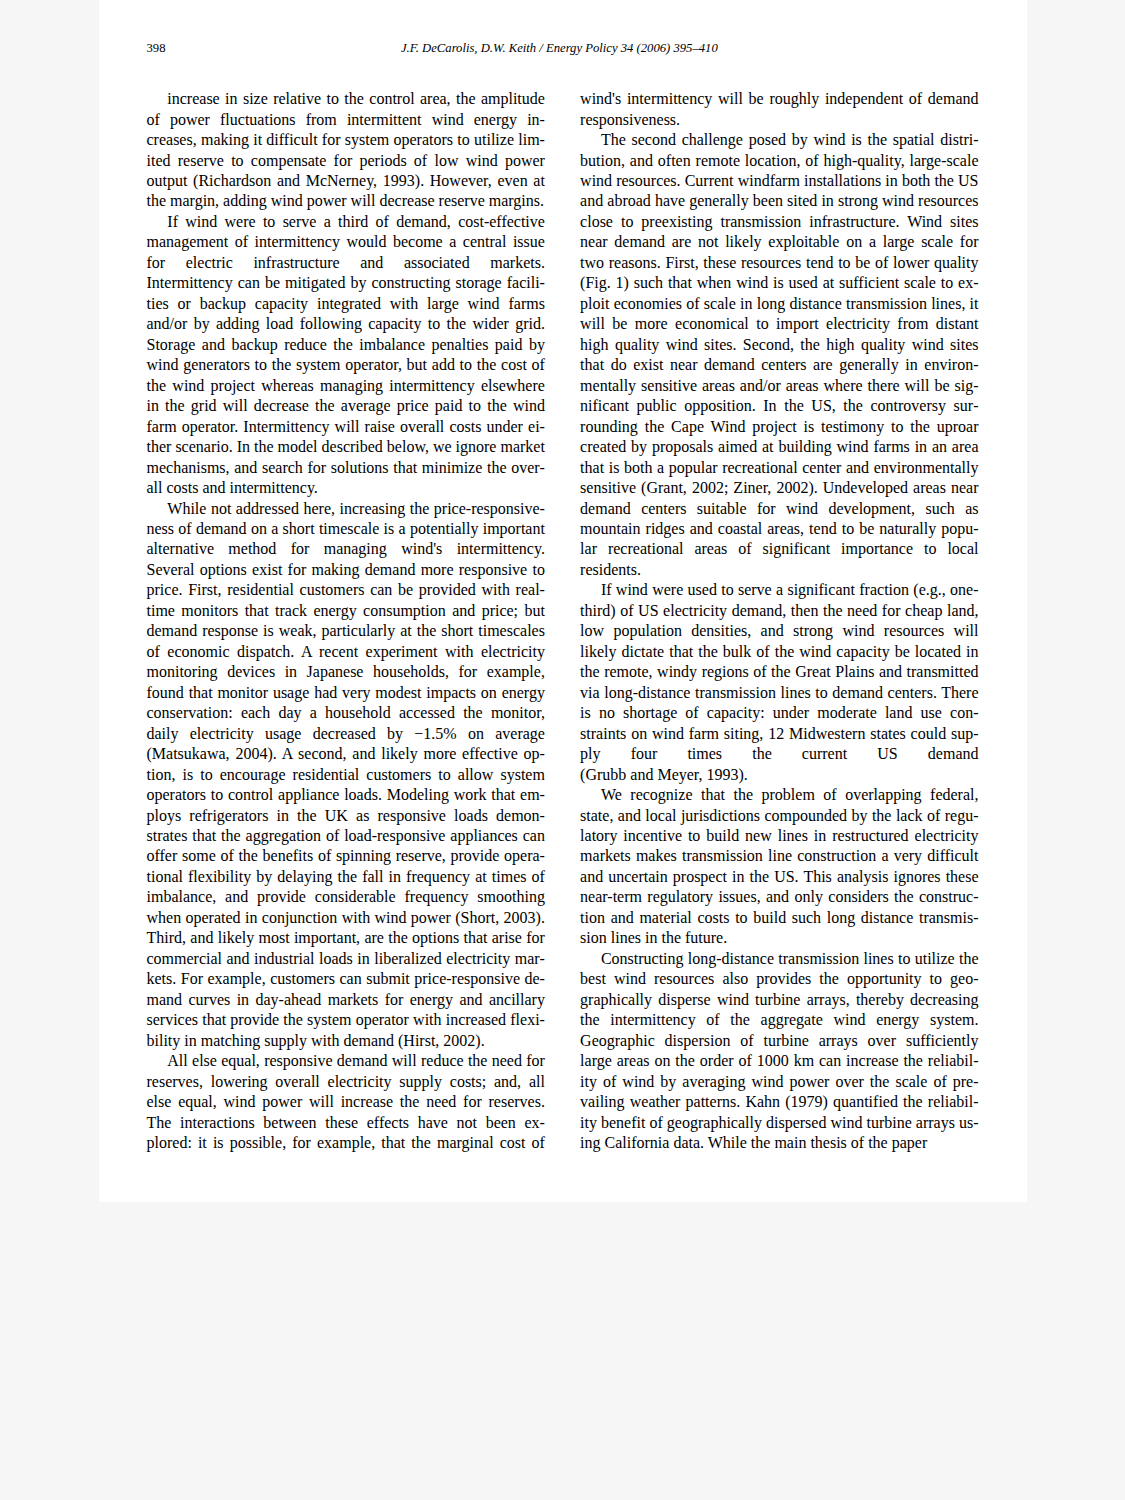398 J.F. DeCarolis, D.W. Keith / Energy Policy 34 (2006) 395–410
increase in size relative to the control area, the amplitude of power fluctuations from intermittent wind energy increases, making it difficult for system operators to utilize limited reserve to compensate for periods of low wind power output (Richardson and McNerney, 1993). However, even at the margin, adding wind power will decrease reserve margins.
If wind were to serve a third of demand, cost-effective management of intermittency would become a central issue for electric infrastructure and associated markets. Intermittency can be mitigated by constructing storage facilities or backup capacity integrated with large wind farms and/or by adding load following capacity to the wider grid. Storage and backup reduce the imbalance penalties paid by wind generators to the system operator, but add to the cost of the wind project whereas managing intermittency elsewhere in the grid will decrease the average price paid to the wind farm operator. Intermittency will raise overall costs under either scenario. In the model described below, we ignore market mechanisms, and search for solutions that minimize the overall costs and intermittency.
While not addressed here, increasing the price-responsiveness of demand on a short timescale is a potentially important alternative method for managing wind's intermittency. Several options exist for making demand more responsive to price. First, residential customers can be provided with real-time monitors that track energy consumption and price; but demand response is weak, particularly at the short timescales of economic dispatch. A recent experiment with electricity monitoring devices in Japanese households, for example, found that monitor usage had very modest impacts on energy conservation: each day a household accessed the monitor, daily electricity usage decreased by −1.5% on average (Matsukawa, 2004). A second, and likely more effective option, is to encourage residential customers to allow system operators to control appliance loads. Modeling work that employs refrigerators in the UK as responsive loads demonstrates that the aggregation of load-responsive appliances can offer some of the benefits of spinning reserve, provide operational flexibility by delaying the fall in frequency at times of imbalance, and provide considerable frequency smoothing when operated in conjunction with wind power (Short, 2003). Third, and likely most important, are the options that arise for commercial and industrial loads in liberalized electricity markets. For example, customers can submit price-responsive demand curves in day-ahead markets for energy and ancillary services that provide the system operator with increased flexibility in matching supply with demand (Hirst, 2002).
All else equal, responsive demand will reduce the need for reserves, lowering overall electricity supply costs; and, all else equal, wind power will increase the need for reserves. The interactions between these effects have not been explored: it is possible, for example, that the marginal cost of wind's intermittency will be roughly independent of demand responsiveness.
The second challenge posed by wind is the spatial distribution, and often remote location, of high-quality, large-scale wind resources. Current windfarm installations in both the US and abroad have generally been sited in strong wind resources close to preexisting transmission infrastructure. Wind sites near demand are not likely exploitable on a large scale for two reasons. First, these resources tend to be of lower quality (Fig. 1) such that when wind is used at sufficient scale to exploit economies of scale in long distance transmission lines, it will be more economical to import electricity from distant high quality wind sites. Second, the high quality wind sites that do exist near demand centers are generally in environmentally sensitive areas and/or areas where there will be significant public opposition. In the US, the controversy surrounding the Cape Wind project is testimony to the uproar created by proposals aimed at building wind farms in an area that is both a popular recreational center and environmentally sensitive (Grant, 2002; Ziner, 2002). Undeveloped areas near demand centers suitable for wind development, such as mountain ridges and coastal areas, tend to be naturally popular recreational areas of significant importance to local residents.
If wind were used to serve a significant fraction (e.g., one-third) of US electricity demand, then the need for cheap land, low population densities, and strong wind resources will likely dictate that the bulk of the wind capacity be located in the remote, windy regions of the Great Plains and transmitted via long-distance transmission lines to demand centers. There is no shortage of capacity: under moderate land use constraints on wind farm siting, 12 Midwestern states could supply four times the current US demand (Grubb and Meyer, 1993).
We recognize that the problem of overlapping federal, state, and local jurisdictions compounded by the lack of regulatory incentive to build new lines in restructured electricity markets makes transmission line construction a very difficult and uncertain prospect in the US. This analysis ignores these near-term regulatory issues, and only considers the construction and material costs to build such long distance transmission lines in the future.
Constructing long-distance transmission lines to utilize the best wind resources also provides the opportunity to geographically disperse wind turbine arrays, thereby decreasing the intermittency of the aggregate wind energy system. Geographic dispersion of turbine arrays over sufficiently large areas on the order of 1000 km can increase the reliability of wind by averaging wind power over the scale of prevailing weather patterns. Kahn (1979) quantified the reliability benefit of geographically dispersed wind turbine arrays using California data. While the main thesis of the paper